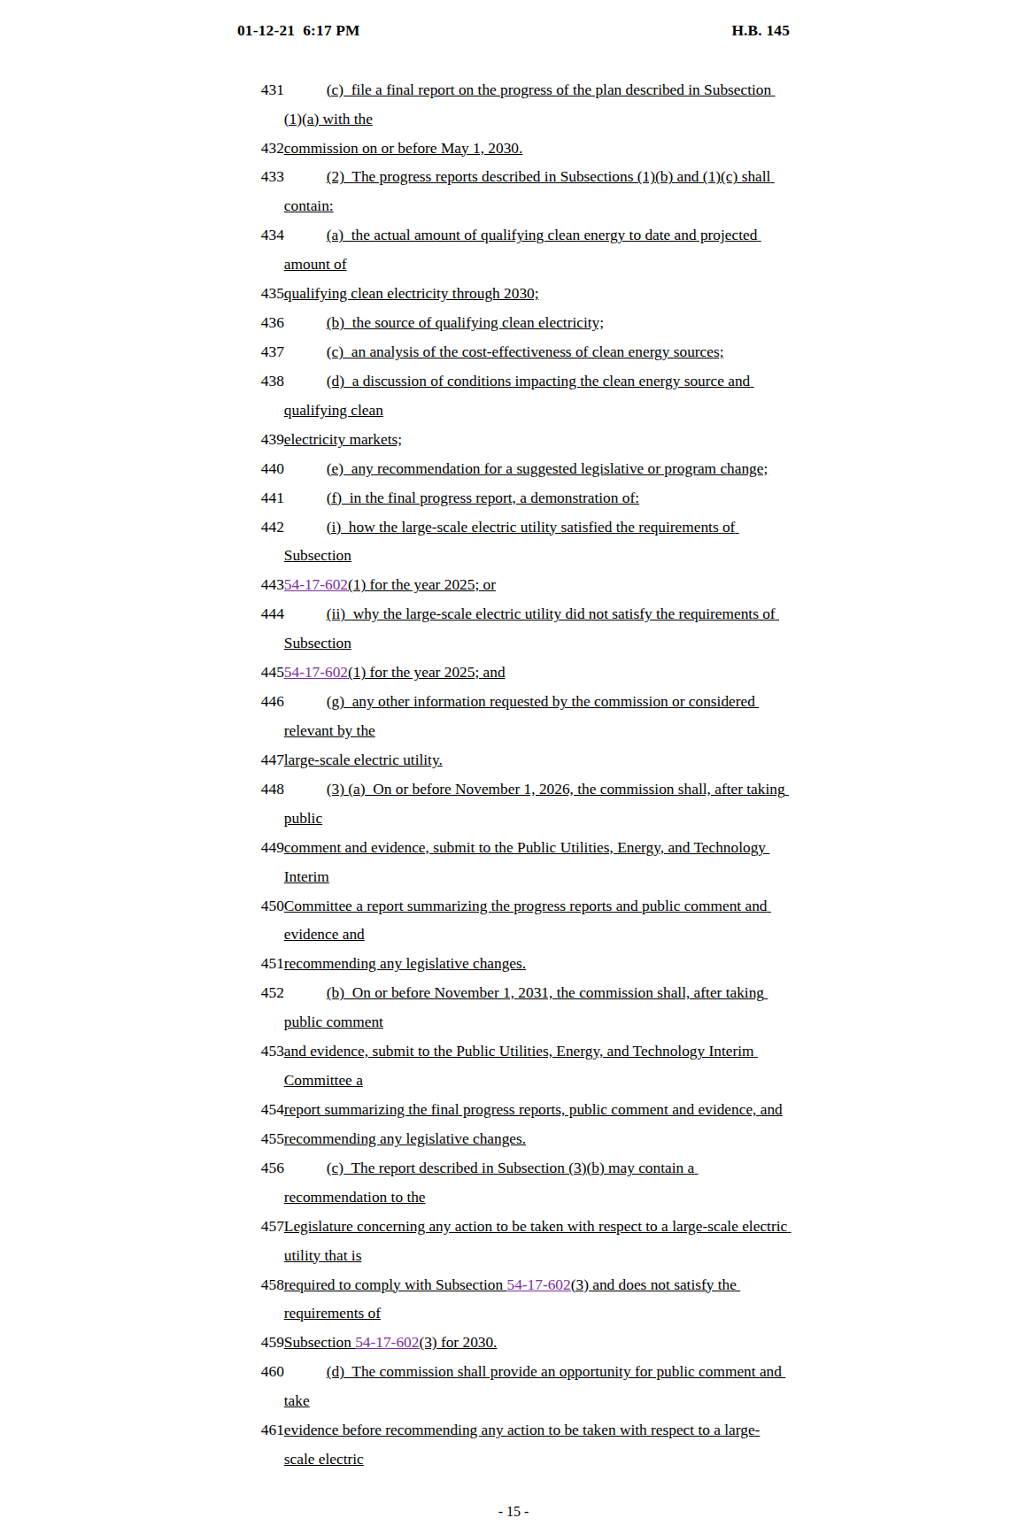01-12-21 6:17 PM
H.B. 145
| 431 | (c) file a final report on the progress of the plan described in Subsection (1)(a) with the |
| 432 | commission on or before May 1, 2030. |
| 433 | (2) The progress reports described in Subsections (1)(b) and (1)(c) shall contain: |
| 434 | (a) the actual amount of qualifying clean energy to date and projected amount of |
| 435 | qualifying clean electricity through 2030; |
| 436 | (b) the source of qualifying clean electricity; |
| 437 | (c) an analysis of the cost-effectiveness of clean energy sources; |
| 438 | (d) a discussion of conditions impacting the clean energy source and qualifying clean |
| 439 | electricity markets; |
| 440 | (e) any recommendation for a suggested legislative or program change; |
| 441 | (f) in the final progress report, a demonstration of: |
| 442 | (i) how the large-scale electric utility satisfied the requirements of Subsection |
| 443 | 54-17-602 (1) for the year 2025; or |
| 444 | (ii) why the large-scale electric utility did not satisfy the requirements of Subsection |
| 445 | 54-17-602 (1) for the year 2025; and |
| 446 | (g) any other information requested by the commission or considered relevant by the |
| 447 | large-scale electric utility. |
| 448 | (3) (a) On or before November 1, 2026, the commission shall, after taking public |
| 449 | comment and evidence, submit to the Public Utilities, Energy, and Technology Interim |
| 450 | Committee a report summarizing the progress reports and public comment and evidence and |
| 451 | recommending any legislative changes. |
| 452 | (b) On or before November 1, 2031, the commission shall, after taking public comment |
| 453 | and evidence, submit to the Public Utilities, Energy, and Technology Interim Committee a |
| 454 | report summarizing the final progress reports, public comment and evidence, and |
| 455 | recommending any legislative changes. |
| 456 | (c) The report described in Subsection (3)(b) may contain a recommendation to the |
| 457 | Legislature concerning any action to be taken with respect to a large-scale electric utility that is |
| 458 | required to comply with Subsection 54-17-602 (3) and does not satisfy the requirements of |
| 459 | Subsection 54-17-602 (3) for 2030. |
| 460 | (d) The commission shall provide an opportunity for public comment and take |
| 461 | evidence before recommending any action to be taken with respect to a large-scale electric |
- 15 -